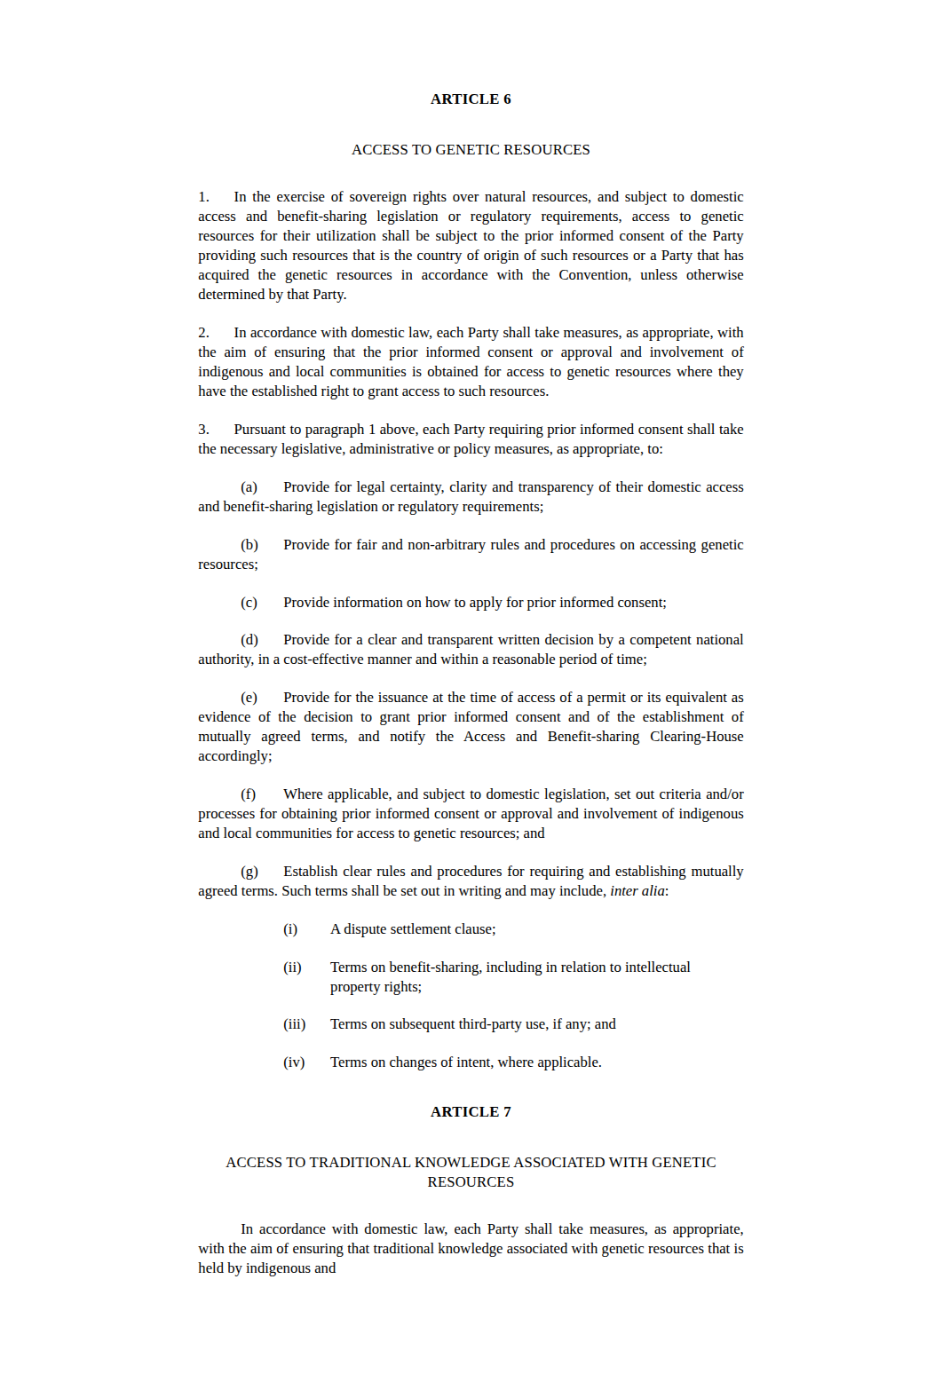ARTICLE 6
ACCESS TO GENETIC RESOURCES
1. In the exercise of sovereign rights over natural resources, and subject to domestic access and benefit-sharing legislation or regulatory requirements, access to genetic resources for their utilization shall be subject to the prior informed consent of the Party providing such resources that is the country of origin of such resources or a Party that has acquired the genetic resources in accordance with the Convention, unless otherwise determined by that Party.
2. In accordance with domestic law, each Party shall take measures, as appropriate, with the aim of ensuring that the prior informed consent or approval and involvement of indigenous and local communities is obtained for access to genetic resources where they have the established right to grant access to such resources.
3. Pursuant to paragraph 1 above, each Party requiring prior informed consent shall take the necessary legislative, administrative or policy measures, as appropriate, to:
(a) Provide for legal certainty, clarity and transparency of their domestic access and benefit-sharing legislation or regulatory requirements;
(b) Provide for fair and non-arbitrary rules and procedures on accessing genetic resources;
(c) Provide information on how to apply for prior informed consent;
(d) Provide for a clear and transparent written decision by a competent national authority, in a cost-effective manner and within a reasonable period of time;
(e) Provide for the issuance at the time of access of a permit or its equivalent as evidence of the decision to grant prior informed consent and of the establishment of mutually agreed terms, and notify the Access and Benefit-sharing Clearing-House accordingly;
(f) Where applicable, and subject to domestic legislation, set out criteria and/or processes for obtaining prior informed consent or approval and involvement of indigenous and local communities for access to genetic resources; and
(g) Establish clear rules and procedures for requiring and establishing mutually agreed terms. Such terms shall be set out in writing and may include, inter alia:
(i) A dispute settlement clause;
(ii) Terms on benefit-sharing, including in relation to intellectual property rights;
(iii) Terms on subsequent third-party use, if any; and
(iv) Terms on changes of intent, where applicable.
ARTICLE 7
ACCESS TO TRADITIONAL KNOWLEDGE ASSOCIATED WITH GENETIC RESOURCES
In accordance with domestic law, each Party shall take measures, as appropriate, with the aim of ensuring that traditional knowledge associated with genetic resources that is held by indigenous and